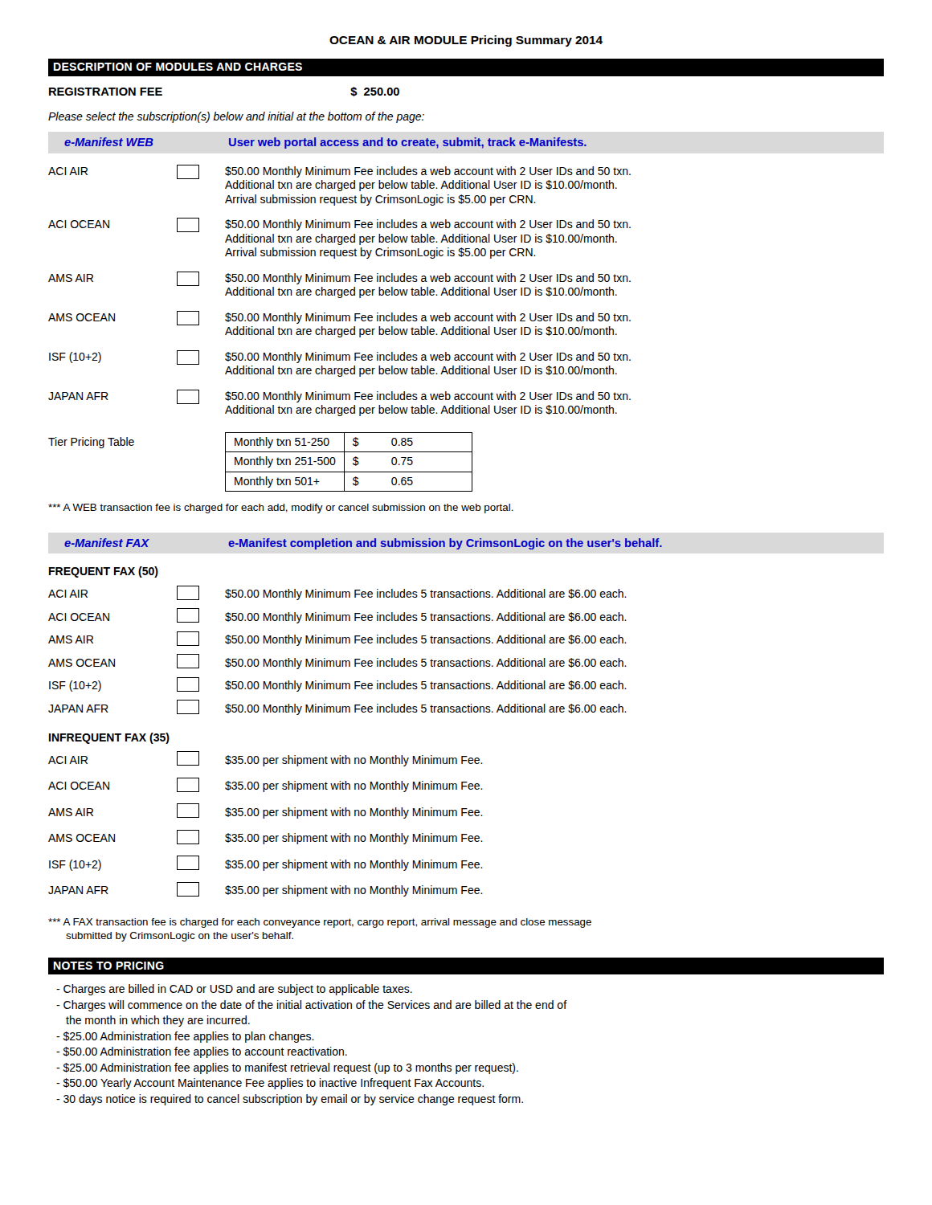OCEAN & AIR MODULE Pricing Summary 2014
DESCRIPTION OF MODULES AND CHARGES
REGISTRATION FEE $ 250.00
Please select the subscription(s) below and initial at the bottom of the page:
e-Manifest WEB User web portal access and to create, submit, track e-Manifests.
| ACI AIR | | $50.00 Monthly Minimum Fee includes a web account with 2 User IDs and 50 txn. Additional txn are charged per below table. Additional User ID is $10.00/month. Arrival submission request by CrimsonLogic is $5.00 per CRN. |
| ACI OCEAN | | $50.00 Monthly Minimum Fee includes a web account with 2 User IDs and 50 txn. Additional txn are charged per below table. Additional User ID is $10.00/month. Arrival submission request by CrimsonLogic is $5.00 per CRN. |
| AMS AIR | | $50.00 Monthly Minimum Fee includes a web account with 2 User IDs and 50 txn. Additional txn are charged per below table. Additional User ID is $10.00/month. |
| AMS OCEAN | | $50.00 Monthly Minimum Fee includes a web account with 2 User IDs and 50 txn. Additional txn are charged per below table. Additional User ID is $10.00/month. |
| ISF (10+2) | | $50.00 Monthly Minimum Fee includes a web account with 2 User IDs and 50 txn. Additional txn are charged per below table. Additional User ID is $10.00/month. |
| JAPAN AFR | | $50.00 Monthly Minimum Fee includes a web account with 2 User IDs and 50 txn. Additional txn are charged per below table. Additional User ID is $10.00/month. |
Tier Pricing Table
| Monthly txn 51-250 | $ | 0.85 |
| Monthly txn 251-500 | $ | 0.75 |
| Monthly txn 501+ | $ | 0.65 |
*** A WEB transaction fee is charged for each add, modify or cancel submission on the web portal.
e-Manifest FAX e-Manifest completion and submission by CrimsonLogic on the user's behalf.
FREQUENT FAX (50)
| ACI AIR | | $50.00 Monthly Minimum Fee includes 5 transactions. Additional are $6.00 each. |
| ACI OCEAN | | $50.00 Monthly Minimum Fee includes 5 transactions. Additional are $6.00 each. |
| AMS AIR | | $50.00 Monthly Minimum Fee includes 5 transactions. Additional are $6.00 each. |
| AMS OCEAN | | $50.00 Monthly Minimum Fee includes 5 transactions. Additional are $6.00 each. |
| ISF (10+2) | | $50.00 Monthly Minimum Fee includes 5 transactions. Additional are $6.00 each. |
| JAPAN AFR | | $50.00 Monthly Minimum Fee includes 5 transactions. Additional are $6.00 each. |
INFREQUENT FAX (35)
| ACI AIR | | $35.00 per shipment with no Monthly Minimum Fee. |
| ACI OCEAN | | $35.00 per shipment with no Monthly Minimum Fee. |
| AMS AIR | | $35.00 per shipment with no Monthly Minimum Fee. |
| AMS OCEAN | | $35.00 per shipment with no Monthly Minimum Fee. |
| ISF (10+2) | | $35.00 per shipment with no Monthly Minimum Fee. |
| JAPAN AFR | | $35.00 per shipment with no Monthly Minimum Fee. |
*** A FAX transaction fee is charged for each conveyance report, cargo report, arrival message and close message submitted by CrimsonLogic on the user's behalf.
NOTES TO PRICING
- Charges are billed in CAD or USD and are subject to applicable taxes.
- Charges will commence on the date of the initial activation of the Services and are billed at the end of
the month in which they are incurred.
- $25.00 Administration fee applies to plan changes.
- $50.00 Administration fee applies to account reactivation.
- $25.00 Administration fee applies to manifest retrieval request (up to 3 months per request).
- $50.00 Yearly Account Maintenance Fee applies to inactive Infrequent Fax Accounts.
- 30 days notice is required to cancel subscription by email or by service change request form.